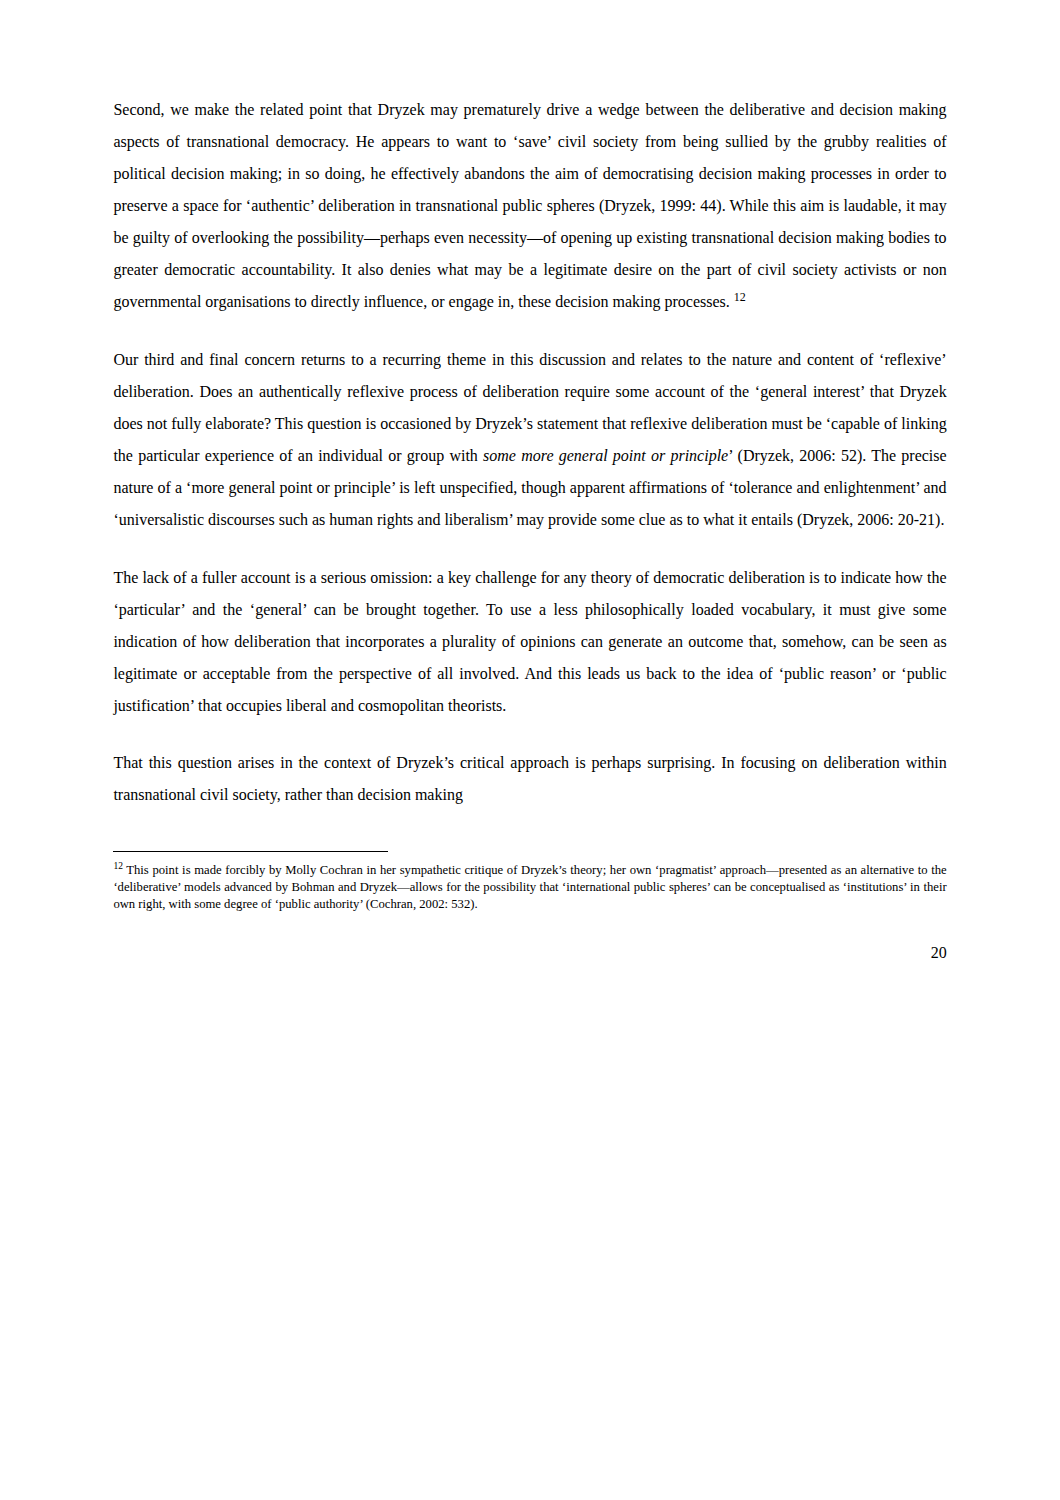Second, we make the related point that Dryzek may prematurely drive a wedge between the deliberative and decision making aspects of transnational democracy. He appears to want to ‘save’ civil society from being sullied by the grubby realities of political decision making; in so doing, he effectively abandons the aim of democratising decision making processes in order to preserve a space for ‘authentic’ deliberation in transnational public spheres (Dryzek, 1999: 44). While this aim is laudable, it may be guilty of overlooking the possibility—perhaps even necessity—of opening up existing transnational decision making bodies to greater democratic accountability. It also denies what may be a legitimate desire on the part of civil society activists or non governmental organisations to directly influence, or engage in, these decision making processes. 12
Our third and final concern returns to a recurring theme in this discussion and relates to the nature and content of ‘reflexive’ deliberation. Does an authentically reflexive process of deliberation require some account of the ‘general interest’ that Dryzek does not fully elaborate? This question is occasioned by Dryzek’s statement that reflexive deliberation must be ‘capable of linking the particular experience of an individual or group with some more general point or principle’ (Dryzek, 2006: 52). The precise nature of a ‘more general point or principle’ is left unspecified, though apparent affirmations of ‘tolerance and enlightenment’ and ‘universalistic discourses such as human rights and liberalism’ may provide some clue as to what it entails (Dryzek, 2006: 20-21).
The lack of a fuller account is a serious omission: a key challenge for any theory of democratic deliberation is to indicate how the ‘particular’ and the ‘general’ can be brought together. To use a less philosophically loaded vocabulary, it must give some indication of how deliberation that incorporates a plurality of opinions can generate an outcome that, somehow, can be seen as legitimate or acceptable from the perspective of all involved. And this leads us back to the idea of ‘public reason’ or ‘public justification’ that occupies liberal and cosmopolitan theorists.
That this question arises in the context of Dryzek’s critical approach is perhaps surprising. In focusing on deliberation within transnational civil society, rather than decision making
12 This point is made forcibly by Molly Cochran in her sympathetic critique of Dryzek’s theory; her own ‘pragmatist’ approach—presented as an alternative to the ‘deliberative’ models advanced by Bohman and Dryzek—allows for the possibility that ‘international public spheres’ can be conceptualised as ‘institutions’ in their own right, with some degree of ‘public authority’ (Cochran, 2002: 532).
20